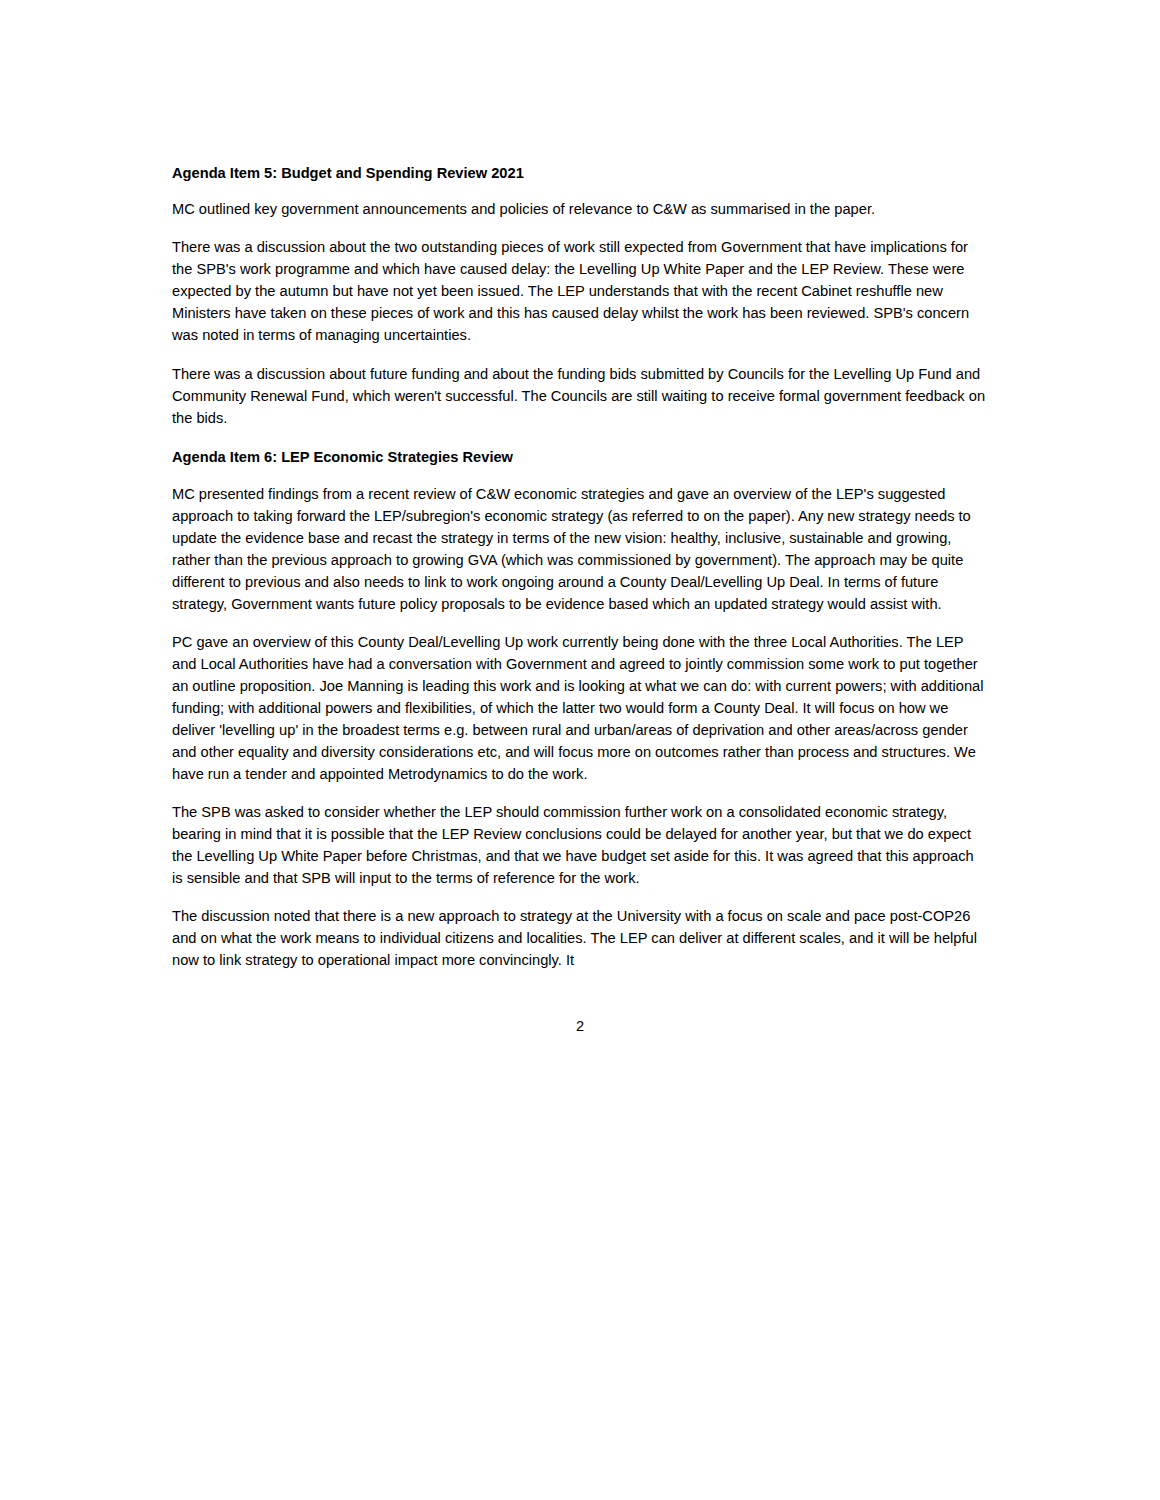Agenda Item 5: Budget and Spending Review 2021
MC outlined key government announcements and policies of relevance to C&W as summarised in the paper.
There was a discussion about the two outstanding pieces of work still expected from Government that have implications for the SPB's work programme and which have caused delay: the Levelling Up White Paper and the LEP Review. These were expected by the autumn but have not yet been issued. The LEP understands that with the recent Cabinet reshuffle new Ministers have taken on these pieces of work and this has caused delay whilst the work has been reviewed. SPB's concern was noted in terms of managing uncertainties.
There was a discussion about future funding and about the funding bids submitted by Councils for the Levelling Up Fund and Community Renewal Fund, which weren't successful. The Councils are still waiting to receive formal government feedback on the bids.
Agenda Item 6: LEP Economic Strategies Review
MC presented findings from a recent review of C&W economic strategies and gave an overview of the LEP's suggested approach to taking forward the LEP/subregion's economic strategy (as referred to on the paper). Any new strategy needs to update the evidence base and recast the strategy in terms of the new vision: healthy, inclusive, sustainable and growing, rather than the previous approach to growing GVA (which was commissioned by government). The approach may be quite different to previous and also needs to link to work ongoing around a County Deal/Levelling Up Deal. In terms of future strategy, Government wants future policy proposals to be evidence based which an updated strategy would assist with.
PC gave an overview of this County Deal/Levelling Up work currently being done with the three Local Authorities. The LEP and Local Authorities have had a conversation with Government and agreed to jointly commission some work to put together an outline proposition. Joe Manning is leading this work and is looking at what we can do: with current powers; with additional funding; with additional powers and flexibilities, of which the latter two would form a County Deal. It will focus on how we deliver 'levelling up' in the broadest terms e.g. between rural and urban/areas of deprivation and other areas/across gender and other equality and diversity considerations etc, and will focus more on outcomes rather than process and structures. We have run a tender and appointed Metrodynamics to do the work.
The SPB was asked to consider whether the LEP should commission further work on a consolidated economic strategy, bearing in mind that it is possible that the LEP Review conclusions could be delayed for another year, but that we do expect the Levelling Up White Paper before Christmas, and that we have budget set aside for this. It was agreed that this approach is sensible and that SPB will input to the terms of reference for the work.
The discussion noted that there is a new approach to strategy at the University with a focus on scale and pace post-COP26 and on what the work means to individual citizens and localities. The LEP can deliver at different scales, and it will be helpful now to link strategy to operational impact more convincingly. It
2